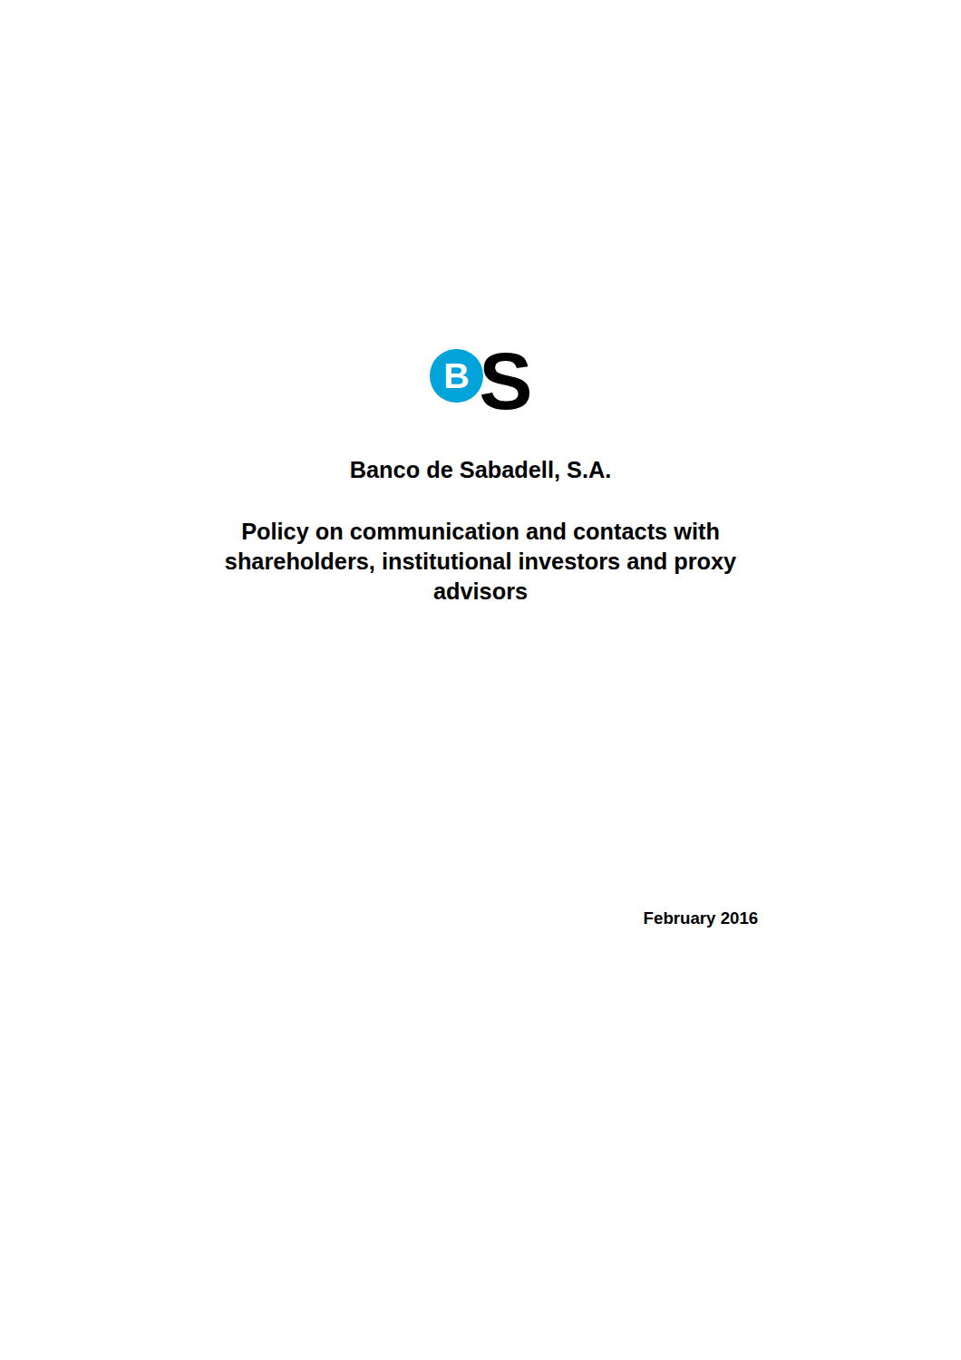BS
Banco de Sabadell, S.A.
Policy on communication and contacts with shareholders, institutional investors and proxy advisors
February 2016